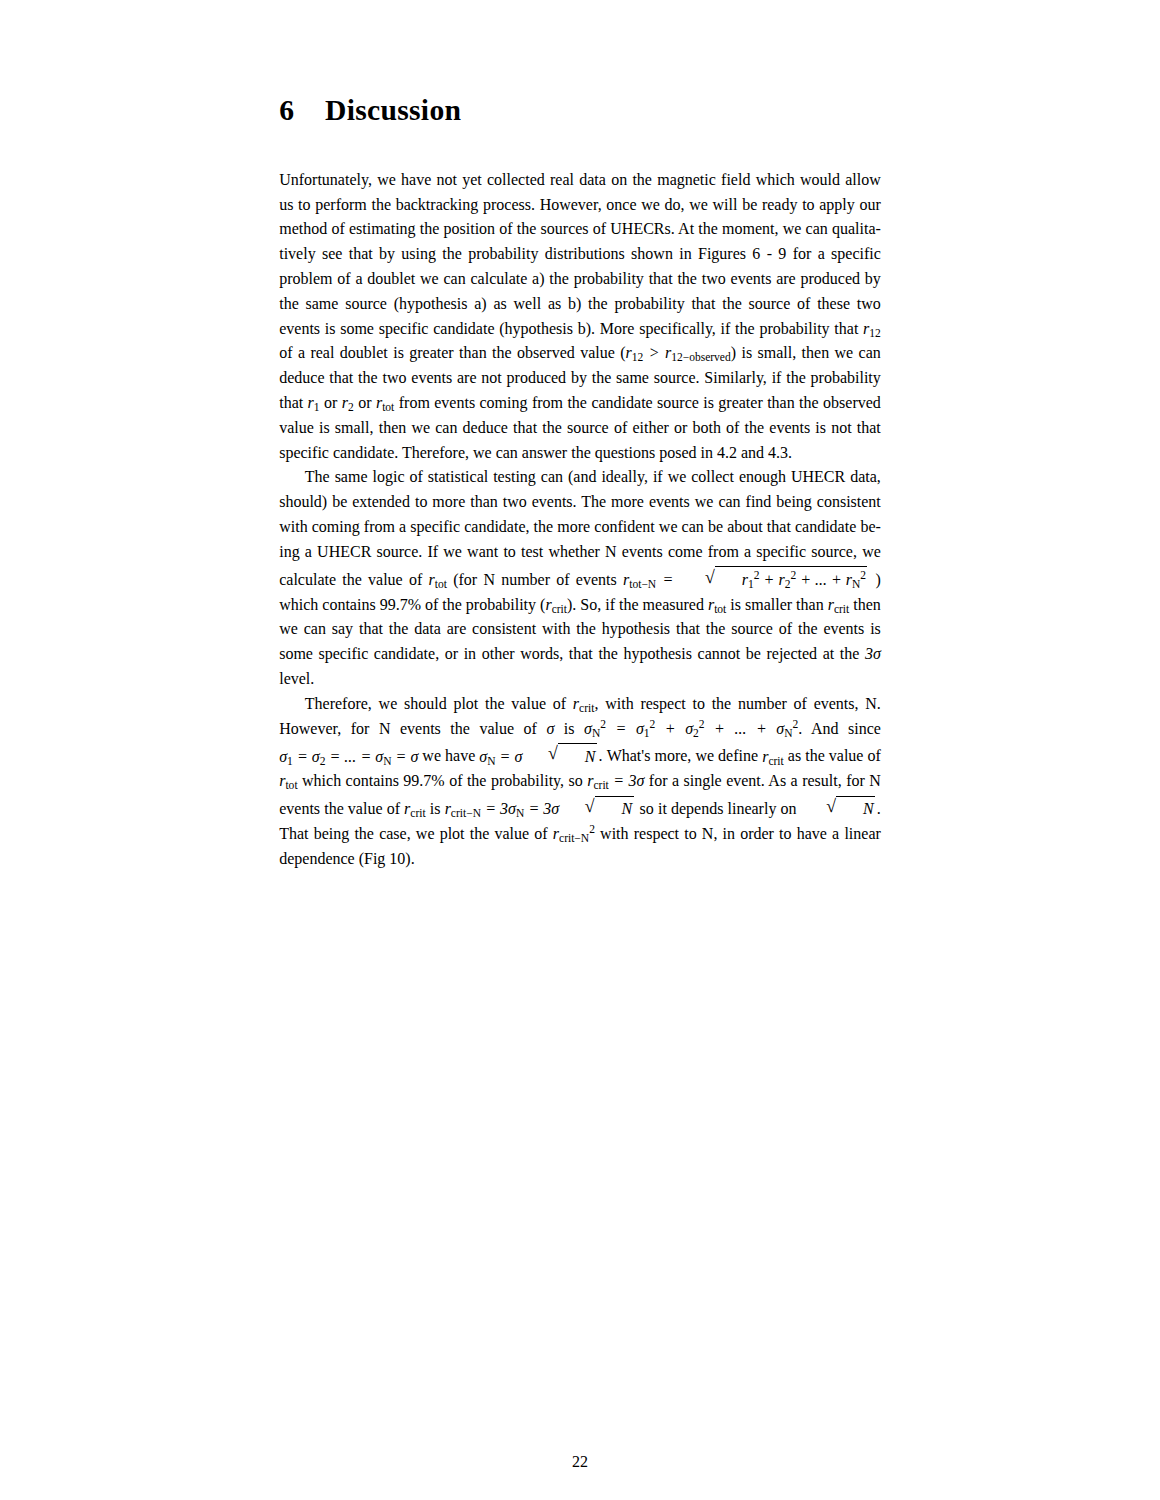6 Discussion
Unfortunately, we have not yet collected real data on the magnetic field which would allow us to perform the backtracking process. However, once we do, we will be ready to apply our method of estimating the position of the sources of UHECRs. At the moment, we can qualitatively see that by using the probability distributions shown in Figures 6 - 9 for a specific problem of a doublet we can calculate a) the probability that the two events are produced by the same source (hypothesis a) as well as b) the probability that the source of these two events is some specific candidate (hypothesis b). More specifically, if the probability that r12 of a real doublet is greater than the observed value (r12 > r12−observed) is small, then we can deduce that the two events are not produced by the same source. Similarly, if the probability that r1 or r2 or rtot from events coming from the candidate source is greater than the observed value is small, then we can deduce that the source of either or both of the events is not that specific candidate. Therefore, we can answer the questions posed in 4.2 and 4.3.
The same logic of statistical testing can (and ideally, if we collect enough UHECR data, should) be extended to more than two events. The more events we can find being consistent with coming from a specific candidate, the more confident we can be about that candidate being a UHECR source. If we want to test whether N events come from a specific source, we calculate the value of rtot (for N number of events rtot−N = r12 + r22 + ... + rN2 ) which contains 99.7% of the probability (rcrit). So, if the measured rtot is smaller than rcrit then we can say that the data are consistent with the hypothesis that the source of the events is some specific candidate, or in other words, that the hypothesis cannot be rejected at the 3σ level.
Therefore, we should plot the value of rcrit, with respect to the number of events, N. However, for N events the value of σ is σN2 = σ12 + σ22 + ... + σN2. And since σ1 = σ2 = ... = σN = σ we have σN = σN. What's more, we define rcrit as the value of rtot which contains 99.7% of the probability, so rcrit = 3σ for a single event. As a result, for N events the value of rcrit is rcrit−N = 3σN = 3σN so it depends linearly on N. That being the case, we plot the value of rcrit−N2 with respect to N, in order to have a linear dependence (Fig 10).
22